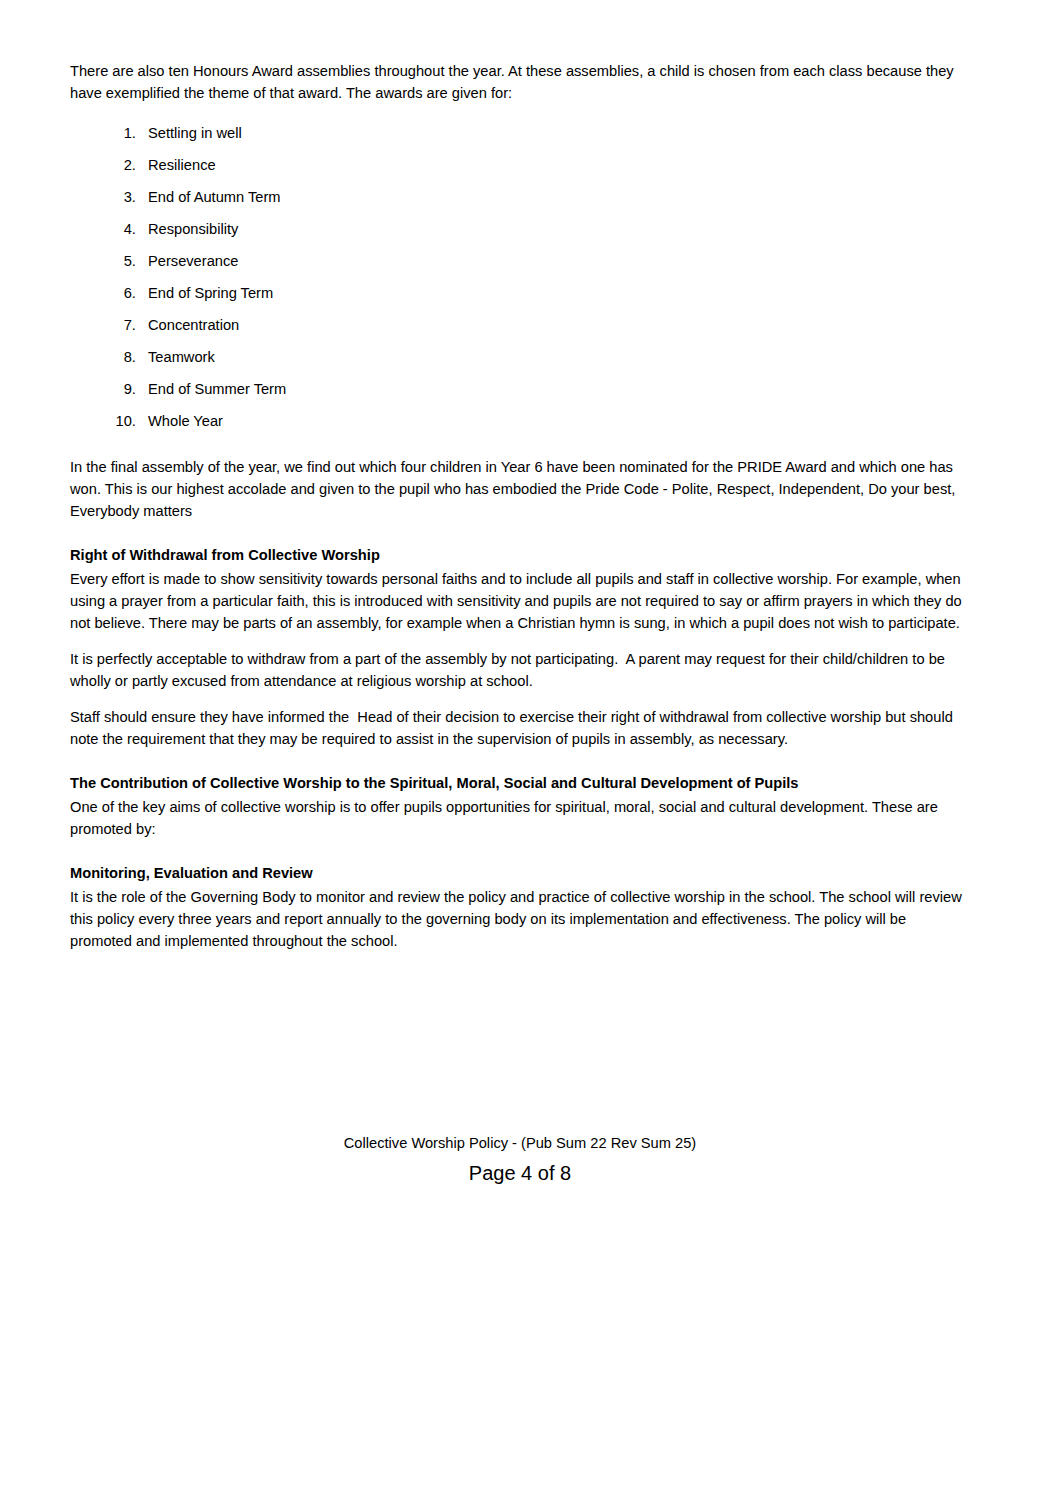There are also ten Honours Award assemblies throughout the year. At these assemblies, a child is chosen from each class because they have exemplified the theme of that award. The awards are given for:
Settling in well
Resilience
End of Autumn Term
Responsibility
Perseverance
End of Spring Term
Concentration
Teamwork
End of Summer Term
Whole Year
In the final assembly of the year, we find out which four children in Year 6 have been nominated for the PRIDE Award and which one has won. This is our highest accolade and given to the pupil who has embodied the Pride Code - Polite, Respect, Independent, Do your best, Everybody matters
Right of Withdrawal from Collective Worship
Every effort is made to show sensitivity towards personal faiths and to include all pupils and staff in collective worship. For example, when using a prayer from a particular faith, this is introduced with sensitivity and pupils are not required to say or affirm prayers in which they do not believe. There may be parts of an assembly, for example when a Christian hymn is sung, in which a pupil does not wish to participate.
It is perfectly acceptable to withdraw from a part of the assembly by not participating. A parent may request for their child/children to be wholly or partly excused from attendance at religious worship at school.
Staff should ensure they have informed the Head of their decision to exercise their right of withdrawal from collective worship but should note the requirement that they may be required to assist in the supervision of pupils in assembly, as necessary.
The Contribution of Collective Worship to the Spiritual, Moral, Social and Cultural Development of Pupils
One of the key aims of collective worship is to offer pupils opportunities for spiritual, moral, social and cultural development. These are promoted by:
Monitoring, Evaluation and Review
It is the role of the Governing Body to monitor and review the policy and practice of collective worship in the school. The school will review this policy every three years and report annually to the governing body on its implementation and effectiveness. The policy will be promoted and implemented throughout the school.
Collective Worship Policy - (Pub Sum 22 Rev Sum 25)
Page 4 of 8